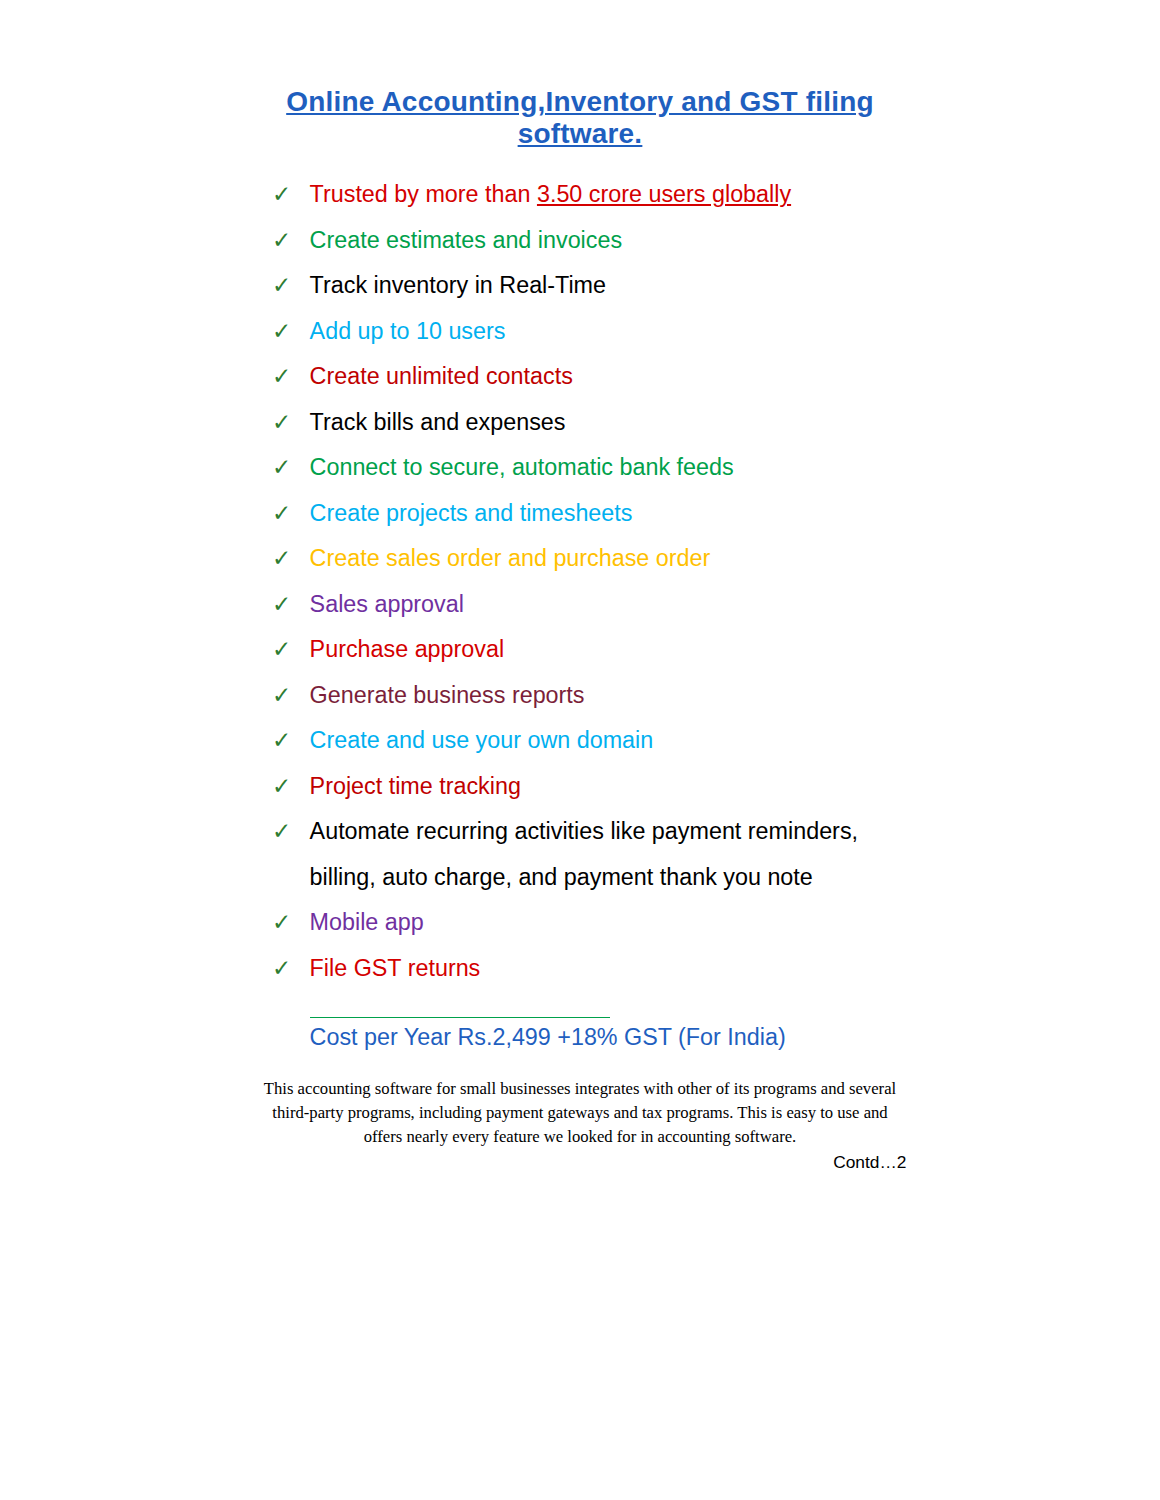Online Accounting,Inventory and GST filing software.
Trusted by more than 3.50 crore users globally
Create estimates and invoices
Track inventory in Real-Time
Add up to 10 users
Create unlimited contacts
Track bills and expenses
Connect to secure, automatic bank feeds
Create projects and timesheets
Create sales order and purchase order
Sales approval
Purchase approval
Generate business reports
Create and use your own domain
Project time tracking
Automate recurring activities like payment reminders, billing, auto charge, and payment thank you note
Mobile app
File GST returns
Cost per Year Rs.2,499 +18% GST (For India)
This accounting software for small businesses integrates with other of its programs and several third-party programs, including payment gateways and tax programs. This is easy to use and offers nearly every feature we looked for in accounting software.
Contd…2